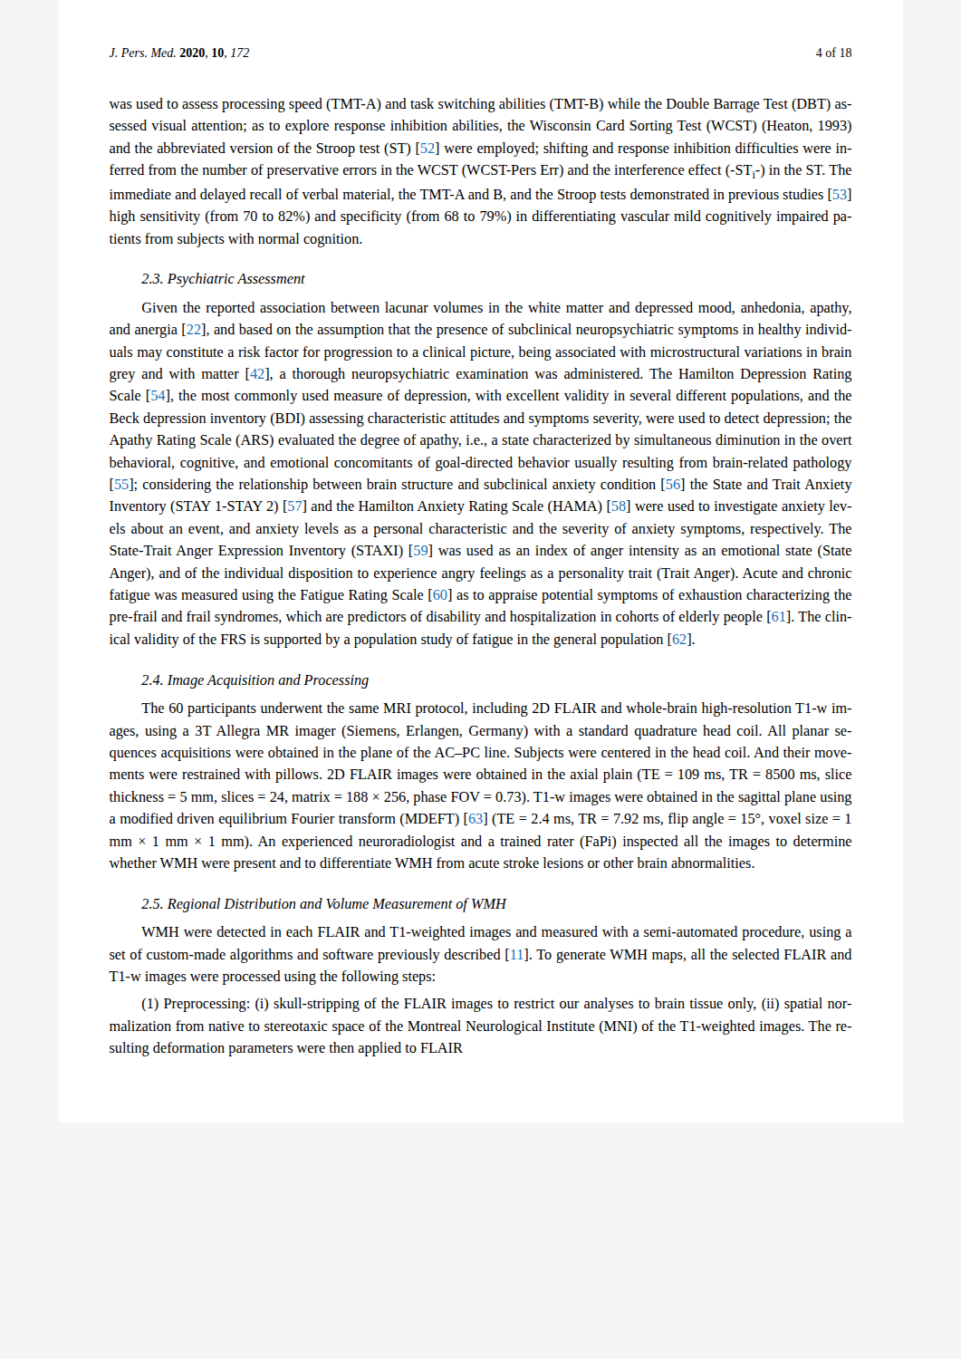J. Pers. Med. 2020, 10, 172 4 of 18
was used to assess processing speed (TMT-A) and task switching abilities (TMT-B) while the Double Barrage Test (DBT) assessed visual attention; as to explore response inhibition abilities, the Wisconsin Card Sorting Test (WCST) (Heaton, 1993) and the abbreviated version of the Stroop test (ST) [52] were employed; shifting and response inhibition difficulties were inferred from the number of preservative errors in the WCST (WCST-Pers Err) and the interference effect (-STi-) in the ST. The immediate and delayed recall of verbal material, the TMT-A and B, and the Stroop tests demonstrated in previous studies [53] high sensitivity (from 70 to 82%) and specificity (from 68 to 79%) in differentiating vascular mild cognitively impaired patients from subjects with normal cognition.
2.3. Psychiatric Assessment
Given the reported association between lacunar volumes in the white matter and depressed mood, anhedonia, apathy, and anergia [22], and based on the assumption that the presence of subclinical neuropsychiatric symptoms in healthy individuals may constitute a risk factor for progression to a clinical picture, being associated with microstructural variations in brain grey and with matter [42], a thorough neuropsychiatric examination was administered. The Hamilton Depression Rating Scale [54], the most commonly used measure of depression, with excellent validity in several different populations, and the Beck depression inventory (BDI) assessing characteristic attitudes and symptoms severity, were used to detect depression; the Apathy Rating Scale (ARS) evaluated the degree of apathy, i.e., a state characterized by simultaneous diminution in the overt behavioral, cognitive, and emotional concomitants of goal-directed behavior usually resulting from brain-related pathology [55]; considering the relationship between brain structure and subclinical anxiety condition [56] the State and Trait Anxiety Inventory (STAY 1-STAY 2) [57] and the Hamilton Anxiety Rating Scale (HAMA) [58] were used to investigate anxiety levels about an event, and anxiety levels as a personal characteristic and the severity of anxiety symptoms, respectively. The State-Trait Anger Expression Inventory (STAXI) [59] was used as an index of anger intensity as an emotional state (State Anger), and of the individual disposition to experience angry feelings as a personality trait (Trait Anger). Acute and chronic fatigue was measured using the Fatigue Rating Scale [60] as to appraise potential symptoms of exhaustion characterizing the pre-frail and frail syndromes, which are predictors of disability and hospitalization in cohorts of elderly people [61]. The clinical validity of the FRS is supported by a population study of fatigue in the general population [62].
2.4. Image Acquisition and Processing
The 60 participants underwent the same MRI protocol, including 2D FLAIR and whole-brain high-resolution T1-w images, using a 3T Allegra MR imager (Siemens, Erlangen, Germany) with a standard quadrature head coil. All planar sequences acquisitions were obtained in the plane of the AC–PC line. Subjects were centered in the head coil. And their movements were restrained with pillows. 2D FLAIR images were obtained in the axial plain (TE = 109 ms, TR = 8500 ms, slice thickness = 5 mm, slices = 24, matrix = 188 × 256, phase FOV = 0.73). T1-w images were obtained in the sagittal plane using a modified driven equilibrium Fourier transform (MDEFT) [63] (TE = 2.4 ms, TR = 7.92 ms, flip angle = 15°, voxel size = 1 mm × 1 mm × 1 mm). An experienced neuroradiologist and a trained rater (FaPi) inspected all the images to determine whether WMH were present and to differentiate WMH from acute stroke lesions or other brain abnormalities.
2.5. Regional Distribution and Volume Measurement of WMH
WMH were detected in each FLAIR and T1-weighted images and measured with a semi-automated procedure, using a set of custom-made algorithms and software previously described [11]. To generate WMH maps, all the selected FLAIR and T1-w images were processed using the following steps:
(1) Preprocessing: (i) skull-stripping of the FLAIR images to restrict our analyses to brain tissue only, (ii) spatial normalization from native to stereotaxic space of the Montreal Neurological Institute (MNI) of the T1-weighted images. The resulting deformation parameters were then applied to FLAIR